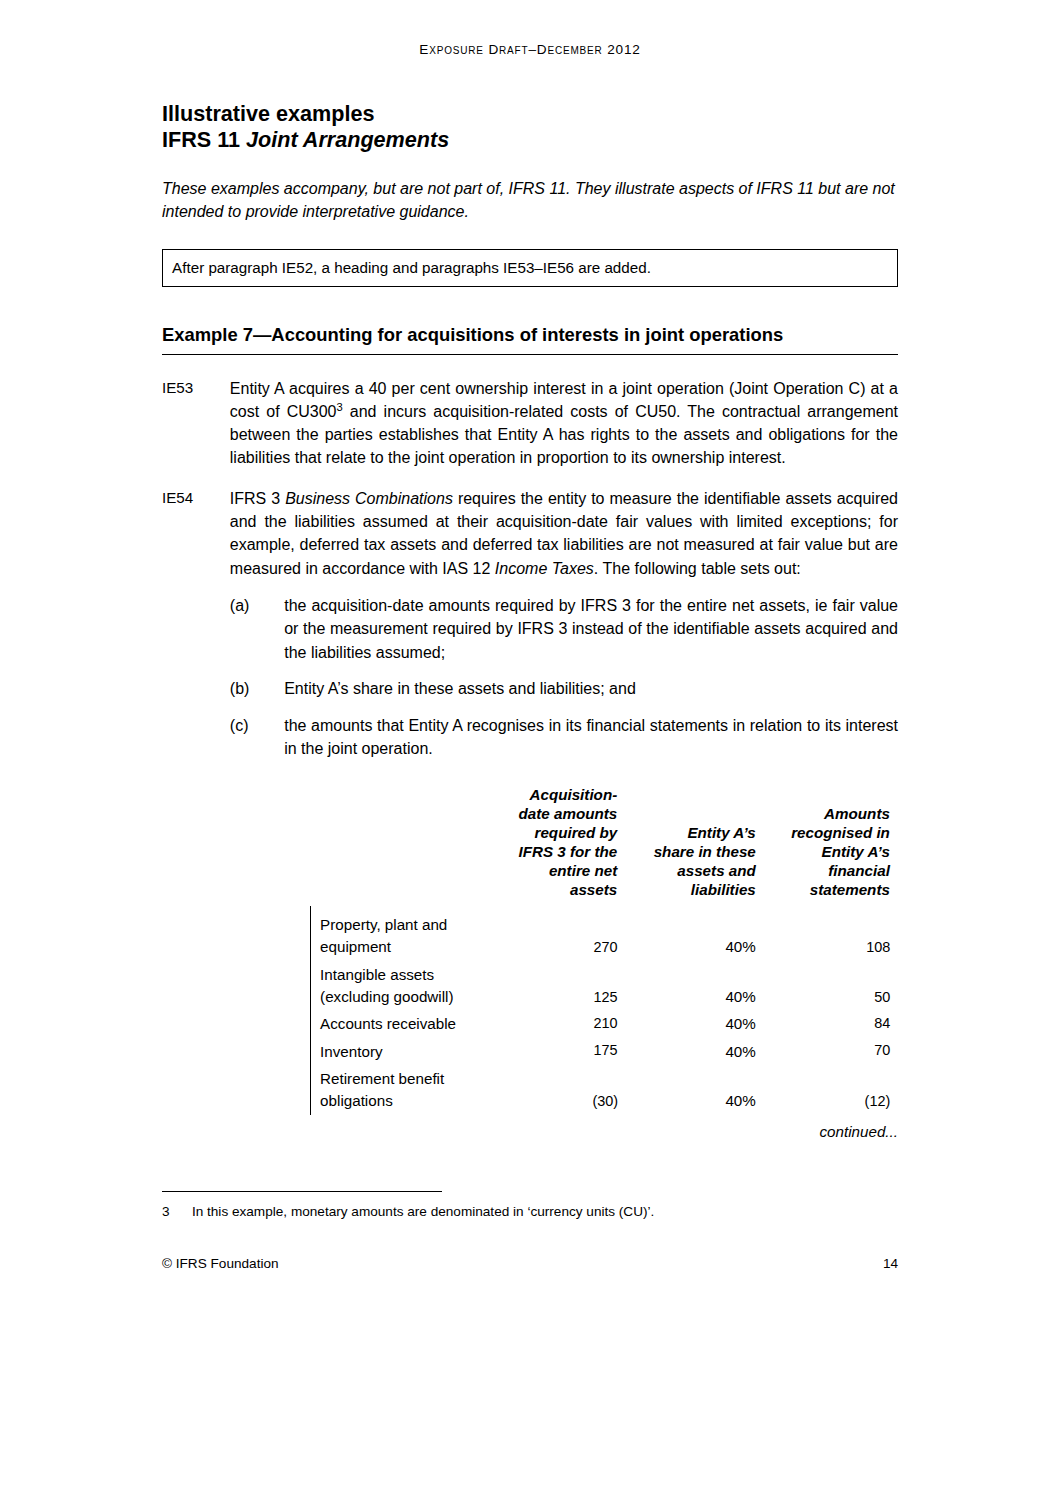Exposure Draft–December 2012
Illustrative examples
IFRS 11 Joint Arrangements
These examples accompany, but are not part of, IFRS 11. They illustrate aspects of IFRS 11 but are not intended to provide interpretative guidance.
After paragraph IE52, a heading and paragraphs IE53–IE56 are added.
Example 7—Accounting for acquisitions of interests in joint operations
IE53
Entity A acquires a 40 per cent ownership interest in a joint operation (Joint Operation C) at a cost of CU3003 and incurs acquisition-related costs of CU50. The contractual arrangement between the parties establishes that Entity A has rights to the assets and obligations for the liabilities that relate to the joint operation in proportion to its ownership interest.
IE54
IFRS 3 Business Combinations requires the entity to measure the identifiable assets acquired and the liabilities assumed at their acquisition-date fair values with limited exceptions; for example, deferred tax assets and deferred tax liabilities are not measured at fair value but are measured in accordance with IAS 12 Income Taxes. The following table sets out:
(a) the acquisition-date amounts required by IFRS 3 for the entire net assets, ie fair value or the measurement required by IFRS 3 instead of the identifiable assets acquired and the liabilities assumed;
(b) Entity A’s share in these assets and liabilities; and
(c) the amounts that Entity A recognises in its financial statements in relation to its interest in the joint operation.
| | Acquisition- date amounts required by IFRS 3 for the entire net assets | Entity A’s share in these assets and liabilities | Amounts recognised in Entity A’s financial statements |
| --- | --- | --- | --- |
| Property, plant and equipment | 270 | 40% | 108 |
| Intangible assets (excluding goodwill) | 125 | 40% | 50 |
| Accounts receivable | 210 | 40% | 84 |
| Inventory | 175 | 40% | 70 |
| Retirement benefit obligations | (30) | 40% | (12) |
continued...
3
In this example, monetary amounts are denominated in ‘currency units (CU)’.
© IFRS Foundation
14